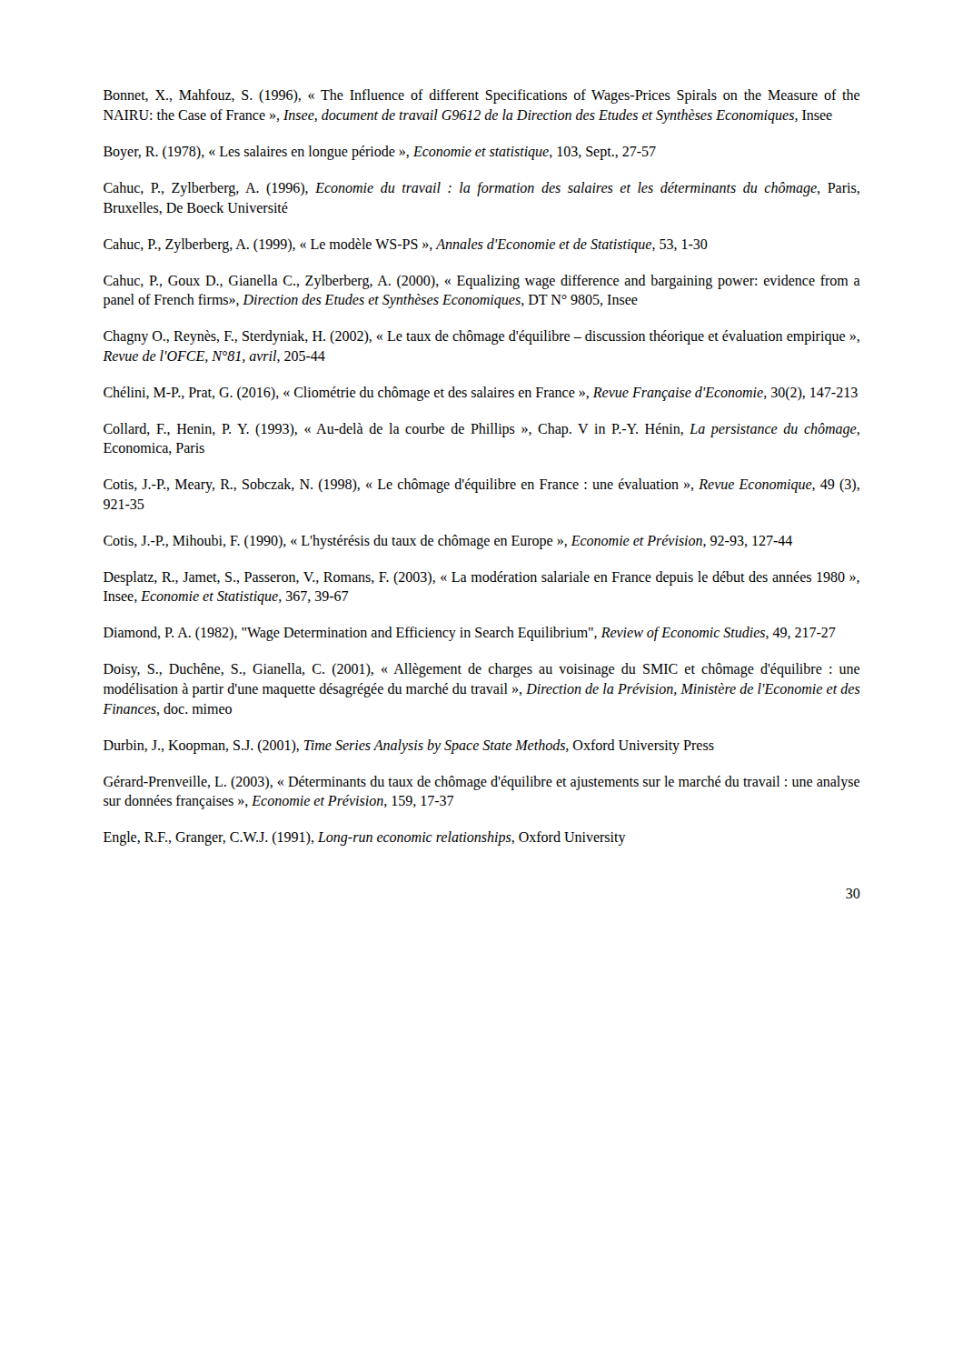Bonnet, X., Mahfouz, S. (1996), « The Influence of different Specifications of Wages-Prices Spirals on the Measure of the NAIRU: the Case of France », Insee, document de travail G9612 de la Direction des Etudes et Synthèses Economiques, Insee
Boyer, R. (1978), « Les salaires en longue période », Economie et statistique, 103, Sept., 27-57
Cahuc, P., Zylberberg, A. (1996), Economie du travail : la formation des salaires et les déterminants du chômage, Paris, Bruxelles, De Boeck Université
Cahuc, P., Zylberberg, A. (1999), « Le modèle WS-PS », Annales d'Economie et de Statistique, 53, 1-30
Cahuc, P., Goux D., Gianella C., Zylberberg, A. (2000), « Equalizing wage difference and bargaining power: evidence from a panel of French firms», Direction des Etudes et Synthèses Economiques, DT N° 9805, Insee
Chagny O., Reynès, F., Sterdyniak, H. (2002), « Le taux de chômage d'équilibre – discussion théorique et évaluation empirique », Revue de l'OFCE, N°81, avril, 205-44
Chélini, M-P., Prat, G. (2016), « Cliométrie du chômage et des salaires en France », Revue Française d'Economie, 30(2), 147-213
Collard, F., Henin, P. Y. (1993), « Au-delà de la courbe de Phillips », Chap. V in P.-Y. Hénin, La persistance du chômage, Economica, Paris
Cotis, J.-P., Meary, R., Sobczak, N. (1998), « Le chômage d'équilibre en France : une évaluation », Revue Economique, 49 (3), 921-35
Cotis, J.-P., Mihoubi, F. (1990), « L'hystérésis du taux de chômage en Europe », Economie et Prévision, 92-93, 127-44
Desplatz, R., Jamet, S., Passeron, V., Romans, F. (2003), « La modération salariale en France depuis le début des années 1980 », Insee, Economie et Statistique, 367, 39-67
Diamond, P. A. (1982), "Wage Determination and Efficiency in Search Equilibrium", Review of Economic Studies, 49, 217-27
Doisy, S., Duchêne, S., Gianella, C. (2001), « Allègement de charges au voisinage du SMIC et chômage d'équilibre : une modélisation à partir d'une maquette désagrégée du marché du travail », Direction de la Prévision, Ministère de l'Economie et des Finances, doc. mimeo
Durbin, J., Koopman, S.J. (2001), Time Series Analysis by Space State Methods, Oxford University Press
Gérard-Prenveille, L. (2003), « Déterminants du taux de chômage d'équilibre et ajustements sur le marché du travail : une analyse sur données françaises », Economie et Prévision, 159, 17-37
Engle, R.F., Granger, C.W.J. (1991), Long-run economic relationships, Oxford University
30